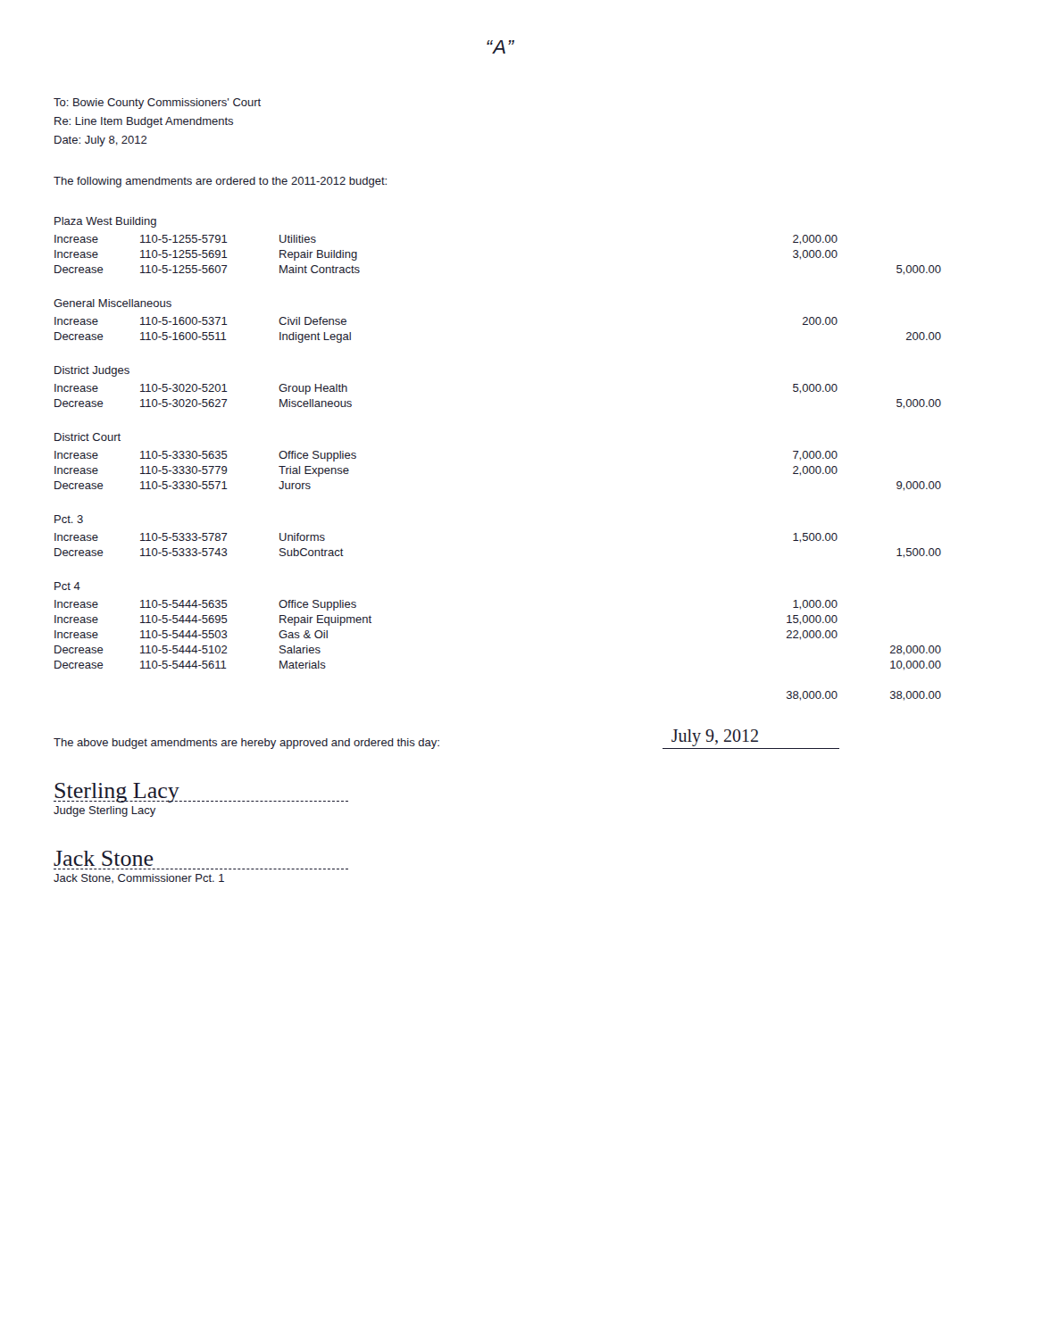“A”
To: Bowie County Commissioners' Court
Re: Line Item Budget Amendments
Date: July 8, 2012
The following amendments are ordered to the 2011-2012 budget:
Plaza West Building
| Increase | 110-5-1255-5791 | Utilities | 2,000.00 | |
| Increase | 110-5-1255-5691 | Repair Building | 3,000.00 | |
| Decrease | 110-5-1255-5607 | Maint Contracts | | 5,000.00 |
General Miscellaneous
| Increase | 110-5-1600-5371 | Civil Defense | 200.00 | |
| Decrease | 110-5-1600-5511 | Indigent Legal | | 200.00 |
District Judges
| Increase | 110-5-3020-5201 | Group Health | 5,000.00 | |
| Decrease | 110-5-3020-5627 | Miscellaneous | | 5,000.00 |
District Court
| Increase | 110-5-3330-5635 | Office Supplies | 7,000.00 | |
| Increase | 110-5-3330-5779 | Trial Expense | 2,000.00 | |
| Decrease | 110-5-3330-5571 | Jurors | | 9,000.00 |
Pct. 3
| Increase | 110-5-5333-5787 | Uniforms | 1,500.00 | |
| Decrease | 110-5-5333-5743 | SubContract | | 1,500.00 |
Pct 4
| Increase | 110-5-5444-5635 | Office Supplies | 1,000.00 | |
| Increase | 110-5-5444-5695 | Repair Equipment | 15,000.00 | |
| Increase | 110-5-5444-5503 | Gas & Oil | 22,000.00 | |
| Decrease | 110-5-5444-5102 | Salaries | | 28,000.00 |
| Decrease | 110-5-5444-5611 | Materials | | 10,000.00 |
| | | | 38,000.00 | 38,000.00 |
The above budget amendments are hereby approved and ordered this day:
July 9, 2012
Sterling Lacy
Judge Sterling Lacy
Jack Stone
Jack Stone, Commissioner Pct. 1